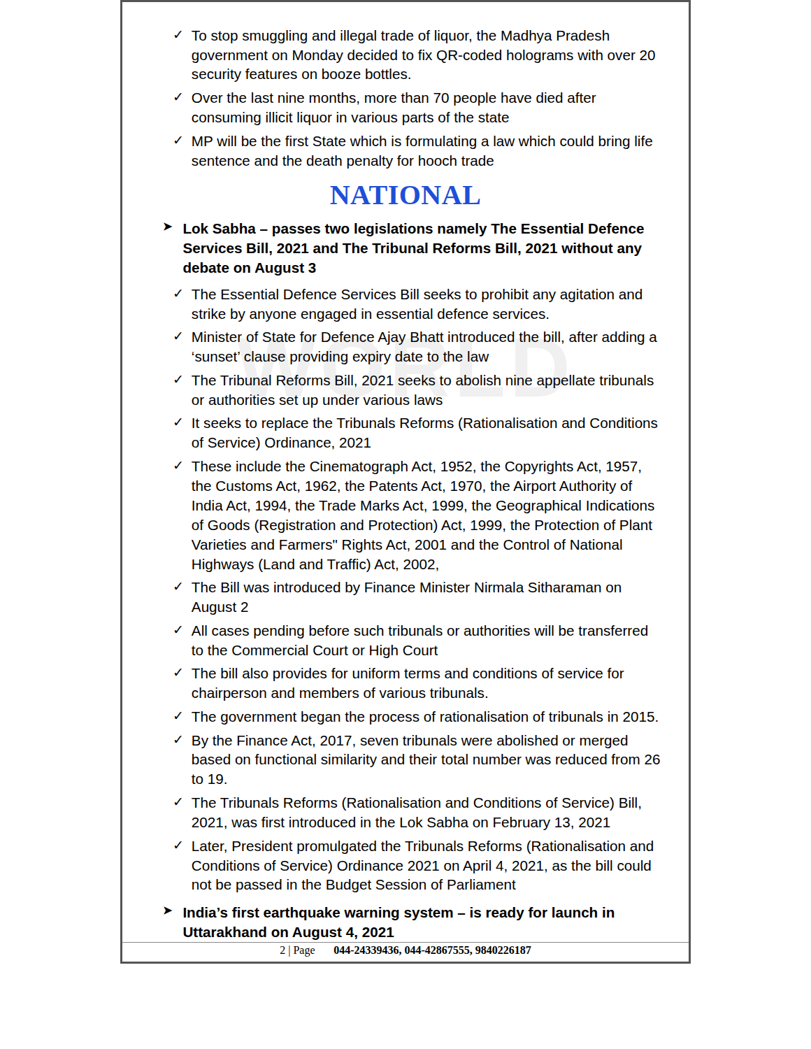WORLD
To stop smuggling and illegal trade of liquor, the Madhya Pradesh government on Monday decided to fix QR-coded holograms with over 20 security features on booze bottles.
Over the last nine months, more than 70 people have died after consuming illicit liquor in various parts of the state
MP will be the first State which is formulating a law which could bring life sentence and the death penalty for hooch trade
NATIONAL
Lok Sabha – passes two legislations namely The Essential Defence Services Bill, 2021 and The Tribunal Reforms Bill, 2021 without any debate on August 3
The Essential Defence Services Bill seeks to prohibit any agitation and strike by anyone engaged in essential defence services.
Minister of State for Defence Ajay Bhatt introduced the bill, after adding a ‘sunset’ clause providing expiry date to the law
The Tribunal Reforms Bill, 2021 seeks to abolish nine appellate tribunals or authorities set up under various laws
It seeks to replace the Tribunals Reforms (Rationalisation and Conditions of Service) Ordinance, 2021
These include the Cinematograph Act, 1952, the Copyrights Act, 1957, the Customs Act, 1962, the Patents Act, 1970, the Airport Authority of India Act, 1994, the Trade Marks Act, 1999, the Geographical Indications of Goods (Registration and Protection) Act, 1999, the Protection of Plant Varieties and Farmers" Rights Act, 2001 and the Control of National Highways (Land and Traffic) Act, 2002,
The Bill was introduced by Finance Minister Nirmala Sitharaman on August 2
All cases pending before such tribunals or authorities will be transferred to the Commercial Court or High Court
The bill also provides for uniform terms and conditions of service for chairperson and members of various tribunals.
The government began the process of rationalisation of tribunals in 2015.
By the Finance Act, 2017, seven tribunals were abolished or merged based on functional similarity and their total number was reduced from 26 to 19.
The Tribunals Reforms (Rationalisation and Conditions of Service) Bill, 2021, was first introduced in the Lok Sabha on February 13, 2021
Later, President promulgated the Tribunals Reforms (Rationalisation and Conditions of Service) Ordinance 2021 on April 4, 2021, as the bill could not be passed in the Budget Session of Parliament
India’s first earthquake warning system – is ready for launch in Uttarakhand on August 4, 2021
2 | Page 044-24339436, 044-42867555, 9840226187